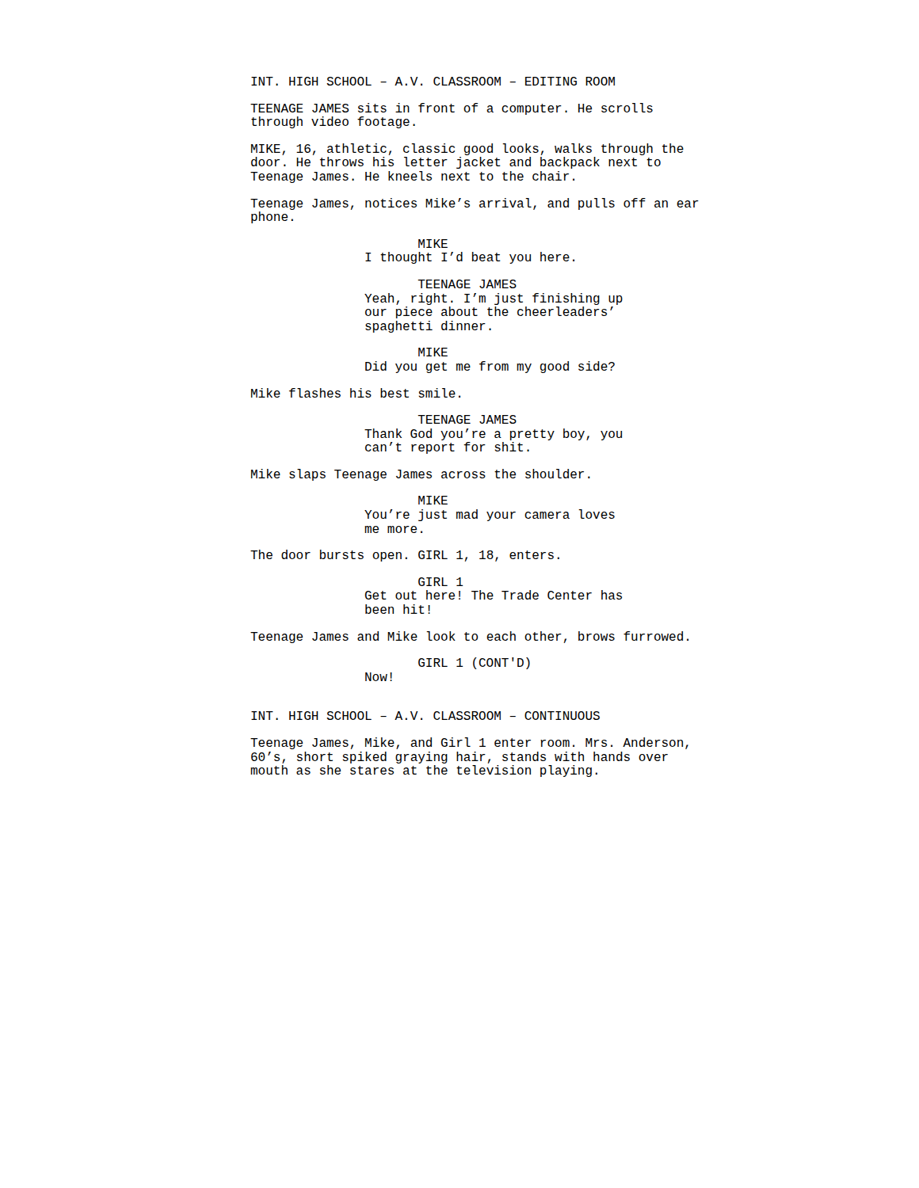INT. HIGH SCHOOL – A.V. CLASSROOM – EDITING ROOM
TEENAGE JAMES sits in front of a computer. He scrolls through video footage.
MIKE, 16, athletic, classic good looks, walks through the door. He throws his letter jacket and backpack next to Teenage James. He kneels next to the chair.
Teenage James, notices Mike’s arrival, and pulls off an ear phone.
MIKE
I thought I’d beat you here.
TEENAGE JAMES
Yeah, right. I’m just finishing up our piece about the cheerleaders’ spaghetti dinner.
MIKE
Did you get me from my good side?
Mike flashes his best smile.
TEENAGE JAMES
Thank God you’re a pretty boy, you can’t report for shit.
Mike slaps Teenage James across the shoulder.
MIKE
You’re just mad your camera loves me more.
The door bursts open. GIRL 1, 18, enters.
GIRL 1
Get out here! The Trade Center has been hit!
Teenage James and Mike look to each other, brows furrowed.
GIRL 1 (CONT'D)
Now!
INT. HIGH SCHOOL – A.V. CLASSROOM – CONTINUOUS
Teenage James, Mike, and Girl 1 enter room. Mrs. Anderson, 60’s, short spiked graying hair, stands with hands over mouth as she stares at the television playing.